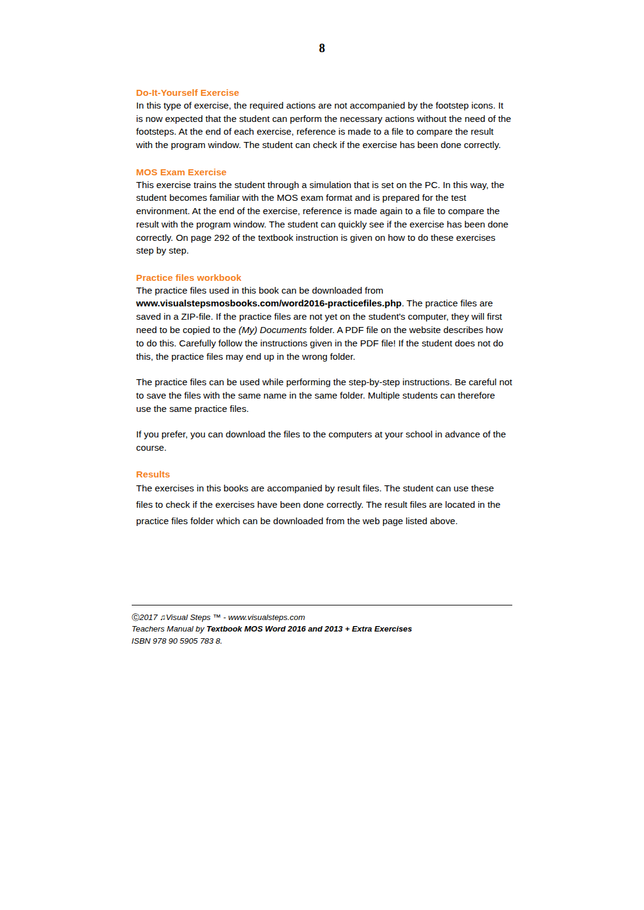8
Do-It-Yourself Exercise
In this type of exercise, the required actions are not accompanied by the footstep icons. It is now expected that the student can perform the necessary actions without the need of the footsteps. At the end of each exercise, reference is made to a file to compare the result with the program window. The student can check if the exercise has been done correctly.
MOS Exam Exercise
This exercise trains the student through a simulation that is set on the PC. In this way, the student becomes familiar with the MOS exam format and is prepared for the test environment. At the end of the exercise, reference is made again to a file to compare the result with the program window. The student can quickly see if the exercise has been done correctly. On page 292 of the textbook instruction is given on how to do these exercises step by step.
Practice files workbook
The practice files used in this book can be downloaded from www.visualstepsmosbooks.com/word2016-practicefiles.php. The practice files are saved in a ZIP-file. If the practice files are not yet on the student's computer, they will first need to be copied to the (My) Documents folder. A PDF file on the website describes how to do this. Carefully follow the instructions given in the PDF file! If the student does not do this, the practice files may end up in the wrong folder.
The practice files can be used while performing the step-by-step instructions. Be careful not to save the files with the same name in the same folder. Multiple students can therefore use the same practice files.
If you prefer, you can download the files to the computers at your school in advance of the course.
Results
The exercises in this books are accompanied by result files. The student can use these files to check if the exercises have been done correctly. The result files are located in the practice files folder which can be downloaded from the web page listed above.
Ⓒ2017 ♫Visual Steps ™ - www.visualsteps.com
Teachers Manual by Textbook MOS Word 2016 and 2013 + Extra Exercises
ISBN 978 90 5905 783 8.